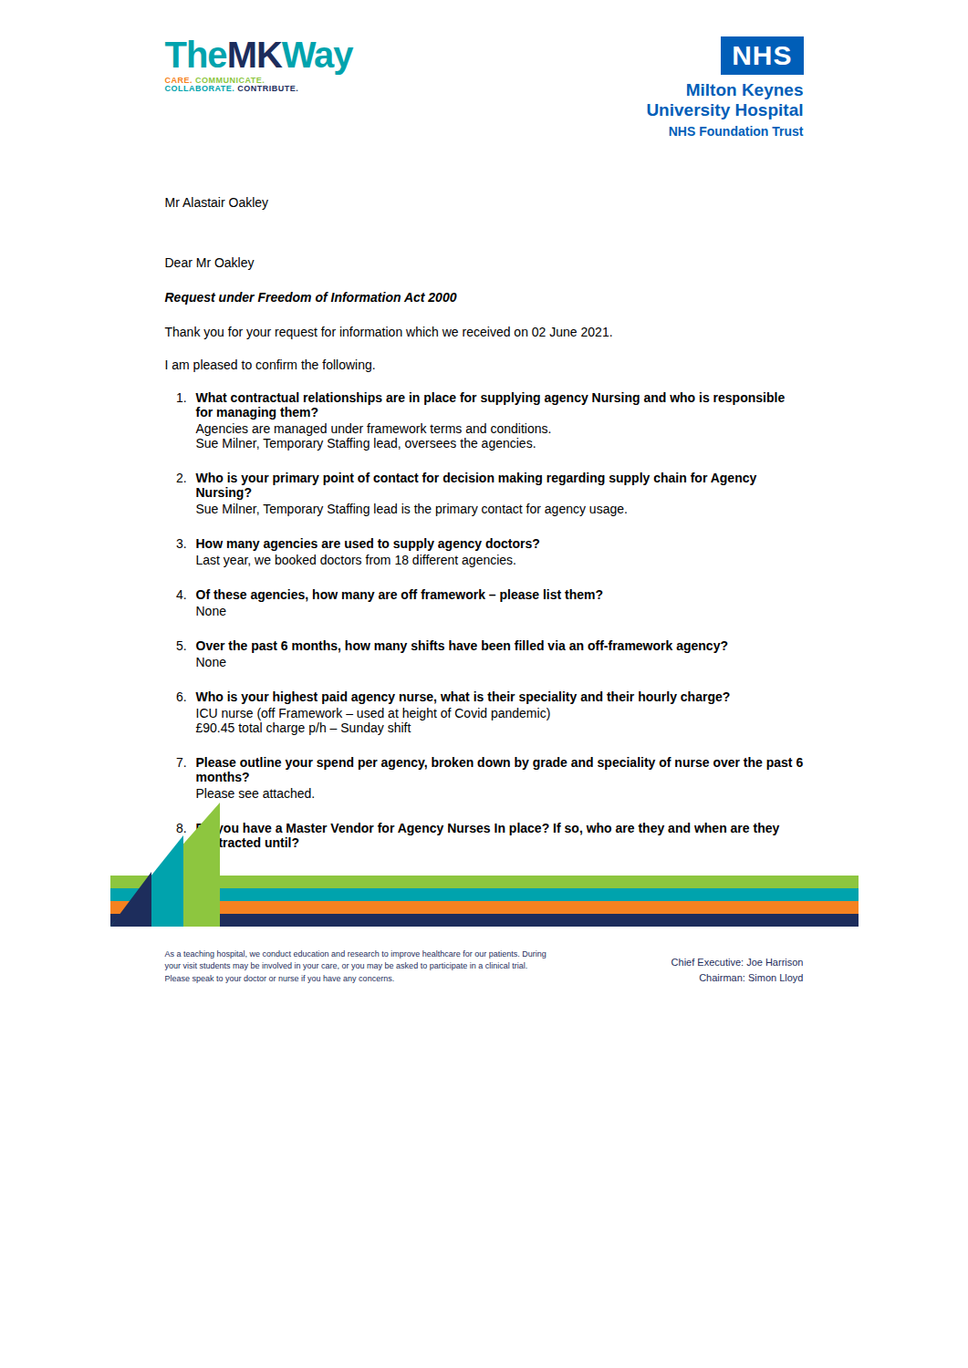The MK Way
CARE. COMMUNICATE.
COLLABORATE. CONTRIBUTE.
NHS
Milton Keynes
University Hospital
NHS Foundation Trust
Mr Alastair Oakley
Dear Mr Oakley
Request under Freedom of Information Act 2000
Thank you for your request for information which we received on 02 June 2021.
I am pleased to confirm the following.
What contractual relationships are in place for supplying agency Nursing and who is responsible for managing them? Agencies are managed under framework terms and conditions. Sue Milner, Temporary Staffing lead, oversees the agencies.
Who is your primary point of contact for decision making regarding supply chain for Agency Nursing? Sue Milner, Temporary Staffing lead is the primary contact for agency usage.
How many agencies are used to supply agency doctors? Last year, we booked doctors from 18 different agencies.
Of these agencies, how many are off framework – please list them? None
Over the past 6 months, how many shifts have been filled via an off-framework agency? None
Who is your highest paid agency nurse, what is their speciality and their hourly charge? ICU nurse (off Framework – used at height of Covid pandemic) £90.45 total charge p/h – Sunday shift
Please outline your spend per agency, broken down by grade and speciality of nurse over the past 6 months? Please see attached.
Do you have a Master Vendor for Agency Nurses In place? If so, who are they and when are they contracted until? No
As a teaching hospital, we conduct education and research to improve healthcare for our patients. During your visit students may be involved in your care, or you may be asked to participate in a clinical trial. Please speak to your doctor or nurse if you have any concerns.
Chief Executive: Joe Harrison
Chairman: Simon Lloyd